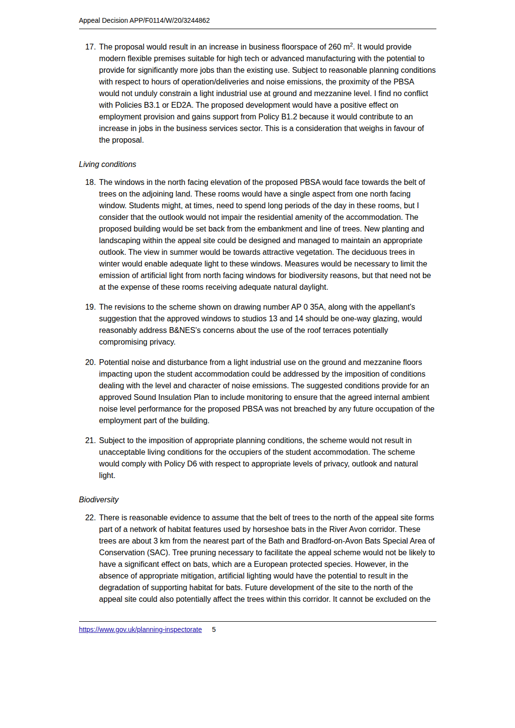Appeal Decision APP/F0114/W/20/3244862
17. The proposal would result in an increase in business floorspace of 260 m2. It would provide modern flexible premises suitable for high tech or advanced manufacturing with the potential to provide for significantly more jobs than the existing use. Subject to reasonable planning conditions with respect to hours of operation/deliveries and noise emissions, the proximity of the PBSA would not unduly constrain a light industrial use at ground and mezzanine level. I find no conflict with Policies B3.1 or ED2A. The proposed development would have a positive effect on employment provision and gains support from Policy B1.2 because it would contribute to an increase in jobs in the business services sector. This is a consideration that weighs in favour of the proposal.
Living conditions
18. The windows in the north facing elevation of the proposed PBSA would face towards the belt of trees on the adjoining land. These rooms would have a single aspect from one north facing window. Students might, at times, need to spend long periods of the day in these rooms, but I consider that the outlook would not impair the residential amenity of the accommodation. The proposed building would be set back from the embankment and line of trees. New planting and landscaping within the appeal site could be designed and managed to maintain an appropriate outlook. The view in summer would be towards attractive vegetation. The deciduous trees in winter would enable adequate light to these windows. Measures would be necessary to limit the emission of artificial light from north facing windows for biodiversity reasons, but that need not be at the expense of these rooms receiving adequate natural daylight.
19. The revisions to the scheme shown on drawing number AP 0 35A, along with the appellant's suggestion that the approved windows to studios 13 and 14 should be one-way glazing, would reasonably address B&NES's concerns about the use of the roof terraces potentially compromising privacy.
20. Potential noise and disturbance from a light industrial use on the ground and mezzanine floors impacting upon the student accommodation could be addressed by the imposition of conditions dealing with the level and character of noise emissions. The suggested conditions provide for an approved Sound Insulation Plan to include monitoring to ensure that the agreed internal ambient noise level performance for the proposed PBSA was not breached by any future occupation of the employment part of the building.
21. Subject to the imposition of appropriate planning conditions, the scheme would not result in unacceptable living conditions for the occupiers of the student accommodation. The scheme would comply with Policy D6 with respect to appropriate levels of privacy, outlook and natural light.
Biodiversity
22. There is reasonable evidence to assume that the belt of trees to the north of the appeal site forms part of a network of habitat features used by horseshoe bats in the River Avon corridor. These trees are about 3 km from the nearest part of the Bath and Bradford-on-Avon Bats Special Area of Conservation (SAC). Tree pruning necessary to facilitate the appeal scheme would not be likely to have a significant effect on bats, which are a European protected species. However, in the absence of appropriate mitigation, artificial lighting would have the potential to result in the degradation of supporting habitat for bats. Future development of the site to the north of the appeal site could also potentially affect the trees within this corridor. It cannot be excluded on the
https://www.gov.uk/planning-inspectorate 5